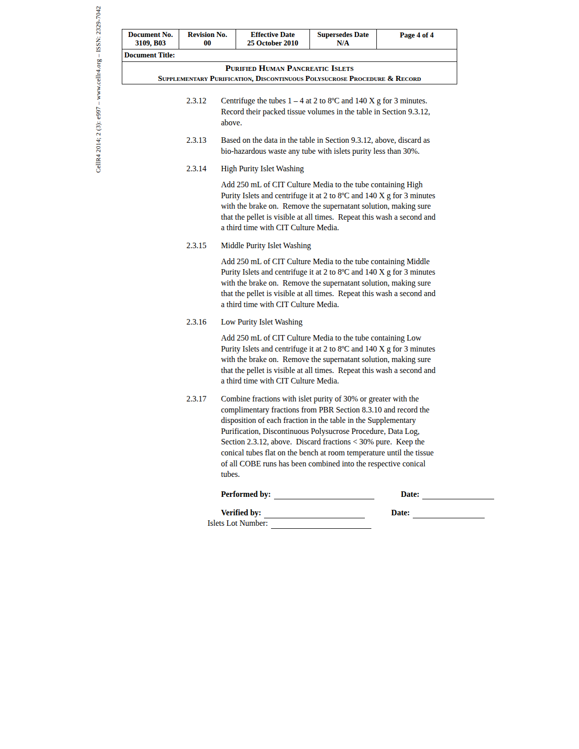CellR4 2014; 2 (3): e997 – www.cellr4.org – ISSN: 2329-7042
| Document No. 3109, B03 | Revision No. 00 | Effective Date 25 October 2010 | Supersedes Date N/A | Page 4 of 4 |
| Document Title: |
| Purified Human Pancreatic Islets Supplementary Purification, Discontinuous Polysucrose Procedure & Record |
2.3.12
Centrifuge the tubes 1 – 4 at 2 to 8ºC and 140 X g for 3 minutes. Record their packed tissue volumes in the table in Section 9.3.12, above.
2.3.13
Based on the data in the table in Section 9.3.12, above, discard as bio-hazardous waste any tube with islets purity less than 30%.
2.3.14
High Purity Islet Washing
Add 250 mL of CIT Culture Media to the tube containing High Purity Islets and centrifuge it at 2 to 8ºC and 140 X g for 3 minutes with the brake on. Remove the supernatant solution, making sure that the pellet is visible at all times. Repeat this wash a second and a third time with CIT Culture Media.
2.3.15
Middle Purity Islet Washing
Add 250 mL of CIT Culture Media to the tube containing Middle Purity Islets and centrifuge it at 2 to 8ºC and 140 X g for 3 minutes with the brake on. Remove the supernatant solution, making sure that the pellet is visible at all times. Repeat this wash a second and a third time with CIT Culture Media.
2.3.16
Low Purity Islet Washing
Add 250 mL of CIT Culture Media to the tube containing Low Purity Islets and centrifuge it at 2 to 8ºC and 140 X g for 3 minutes with the brake on. Remove the supernatant solution, making sure that the pellet is visible at all times. Repeat this wash a second and a third time with CIT Culture Media.
2.3.17
Combine fractions with islet purity of 30% or greater with the complimentary fractions from PBR Section 8.3.10 and record the disposition of each fraction in the table in the Supplementary Purification, Discontinuous Polysucrose Procedure, Data Log, Section 2.3.12, above. Discard fractions < 30% pure. Keep the conical tubes flat on the bench at room temperature until the tissue of all COBE runs has been combined into the respective conical tubes.
Performed by: Date:
Verified by: Date:
Islets Lot Number: